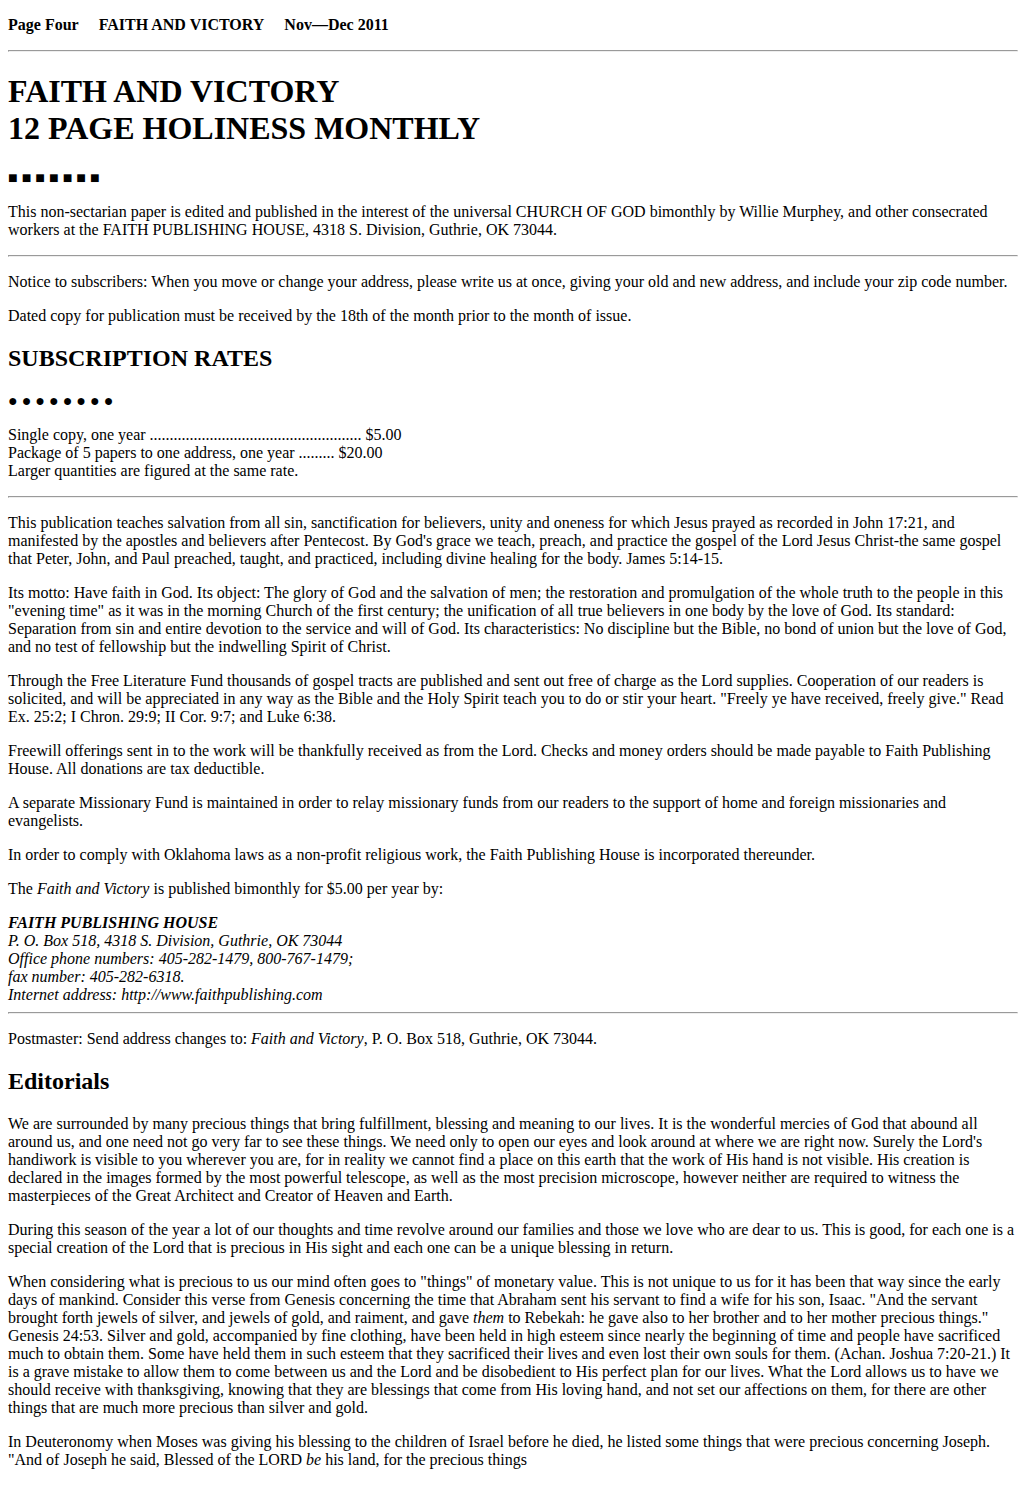Page Four FAITH AND VICTORY Nov—Dec 2011
FAITH AND VICTORY
12 PAGE HOLINESS MONTHLY
■ ■ ■ ■ ■ ■ ■
This non-sectarian paper is edited and published in the interest of the universal CHURCH OF GOD bimonthly by Willie Murphey, and other consecrated workers at the FAITH PUBLISHING HOUSE, 4318 S. Division, Guthrie, OK 73044.
Notice to subscribers: When you move or change your address, please write us at once, giving your old and new address, and include your zip code number.
Dated copy for publication must be received by the 18th of the month prior to the month of issue.
SUBSCRIPTION RATES
● ● ● ● ● ● ● ●
Single copy, one year ..................................................... $5.00
Package of 5 papers to one address, one year ......... $20.00
Larger quantities are figured at the same rate.
This publication teaches salvation from all sin, sanctification for believers, unity and oneness for which Jesus prayed as recorded in John 17:21, and manifested by the apostles and believers after Pentecost. By God's grace we teach, preach, and practice the gospel of the Lord Jesus Christ-the same gospel that Peter, John, and Paul preached, taught, and practiced, including divine healing for the body. James 5:14-15.
Its motto: Have faith in God. Its object: The glory of God and the salvation of men; the restoration and promulgation of the whole truth to the people in this "evening time" as it was in the morning Church of the first century; the unification of all true believers in one body by the love of God. Its standard: Separation from sin and entire devotion to the service and will of God. Its characteristics: No discipline but the Bible, no bond of union but the love of God, and no test of fellowship but the indwelling Spirit of Christ.
Through the Free Literature Fund thousands of gospel tracts are published and sent out free of charge as the Lord supplies. Cooperation of our readers is solicited, and will be appreciated in any way as the Bible and the Holy Spirit teach you to do or stir your heart. "Freely ye have received, freely give." Read Ex. 25:2; I Chron. 29:9; II Cor. 9:7; and Luke 6:38.
Freewill offerings sent in to the work will be thankfully received as from the Lord. Checks and money orders should be made payable to Faith Publishing House. All donations are tax deductible.
A separate Missionary Fund is maintained in order to relay missionary funds from our readers to the support of home and foreign missionaries and evangelists.
In order to comply with Oklahoma laws as a non-profit religious work, the Faith Publishing House is incorporated thereunder.
The Faith and Victory is published bimonthly for $5.00 per year by:
FAITH PUBLISHING HOUSE
P. O. Box 518, 4318 S. Division, Guthrie, OK 73044
Office phone numbers: 405-282-1479, 800-767-1479;
fax number: 405-282-6318.
Internet address: http://www.faithpublishing.com
Postmaster: Send address changes to: Faith and Victory, P. O. Box 518, Guthrie, OK 73044.
Editorials
We are surrounded by many precious things that bring fulfillment, blessing and meaning to our lives. It is the wonderful mercies of God that abound all around us, and one need not go very far to see these things. We need only to open our eyes and look around at where we are right now. Surely the Lord's handiwork is visible to you wherever you are, for in reality we cannot find a place on this earth that the work of His hand is not visible. His creation is declared in the images formed by the most powerful telescope, as well as the most precision microscope, however neither are required to witness the masterpieces of the Great Architect and Creator of Heaven and Earth.
During this season of the year a lot of our thoughts and time revolve around our families and those we love who are dear to us. This is good, for each one is a special creation of the Lord that is precious in His sight and each one can be a unique blessing in return.
When considering what is precious to us our mind often goes to "things" of monetary value. This is not unique to us for it has been that way since the early days of mankind. Consider this verse from Genesis concerning the time that Abraham sent his servant to find a wife for his son, Isaac. "And the servant brought forth jewels of silver, and jewels of gold, and raiment, and gave them to Rebekah: he gave also to her brother and to her mother precious things." Genesis 24:53. Silver and gold, accompanied by fine clothing, have been held in high esteem since nearly the beginning of time and people have sacrificed much to obtain them. Some have held them in such esteem that they sacrificed their lives and even lost their own souls for them. (Achan. Joshua 7:20-21.) It is a grave mistake to allow them to come between us and the Lord and be disobedient to His perfect plan for our lives. What the Lord allows us to have we should receive with thanksgiving, knowing that they are blessings that come from His loving hand, and not set our affections on them, for there are other things that are much more precious than silver and gold.
In Deuteronomy when Moses was giving his blessing to the children of Israel before he died, he listed some things that were precious concerning Joseph. "And of Joseph he said, Blessed of the LORD be his land, for the precious things